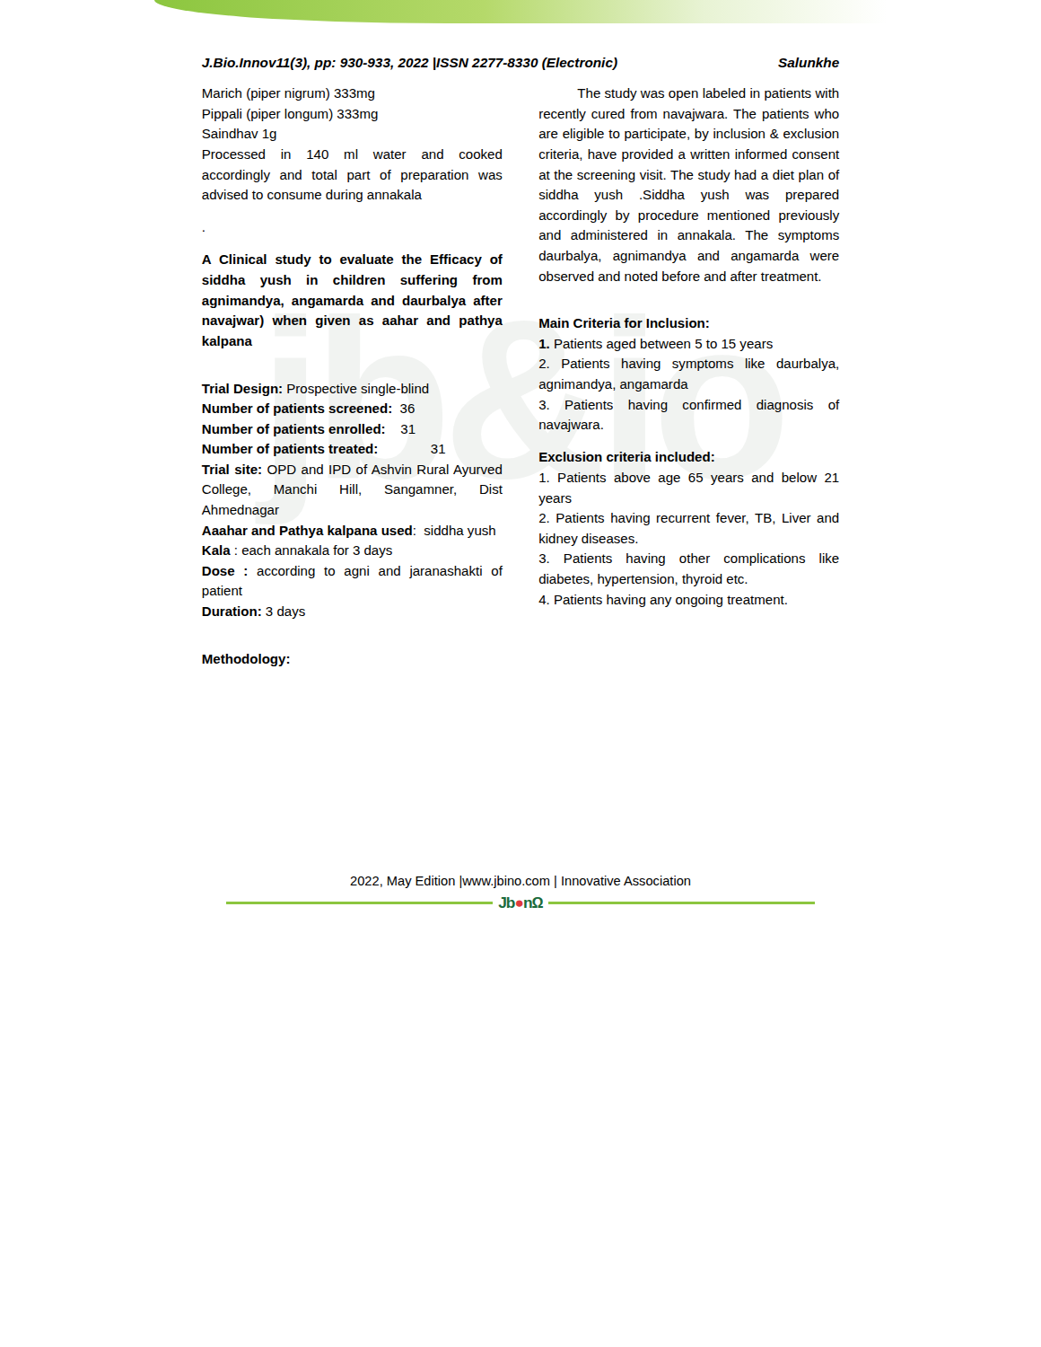jb&io
J.Bio.Innov11(3), pp: 930-933, 2022 |ISSN 2277-8330 (Electronic)
Salunkhe
Marich (piper nigrum) 333mg
Pippali (piper longum) 333mg
Saindhav 1g
Processed in 140 ml water and cooked accordingly and total part of preparation was advised to consume during annakala
.
A Clinical study to evaluate the Efficacy of siddha yush in children suffering from agnimandya, angamarda and daurbalya after navajwar) when given as aahar and pathya kalpana
Trial Design: Prospective single-blind
Number of patients screened: 36
Number of patients enrolled: 31
Number of patients treated: 31
Trial site: OPD and IPD of Ashvin Rural Ayurved College, Manchi Hill, Sangamner, Dist Ahmednagar
Aaahar and Pathya kalpana used: siddha yush
Kala : each annakala for 3 days
Dose : according to agni and jaranashakti of patient
Duration: 3 days
Methodology:
The study was open labeled in patients with recently cured from navajwara. The patients who are eligible to participate, by inclusion & exclusion criteria, have provided a written informed consent at the screening visit. The study had a diet plan of siddha yush .Siddha yush was prepared accordingly by procedure mentioned previously and administered in annakala. The symptoms daurbalya, agnimandya and angamarda were observed and noted before and after treatment.
Main Criteria for Inclusion:
1. Patients aged between 5 to 15 years
2. Patients having symptoms like daurbalya, agnimandya, angamarda
3. Patients having confirmed diagnosis of navajwara.
Exclusion criteria included:
1. Patients above age 65 years and below 21 years
2. Patients having recurrent fever, TB, Liver and kidney diseases.
3. Patients having other complications like diabetes, hypertension, thyroid etc.
4. Patients having any ongoing treatment.
2022, May Edition |www.jbino.com | Innovative Association
Jb●nΩ